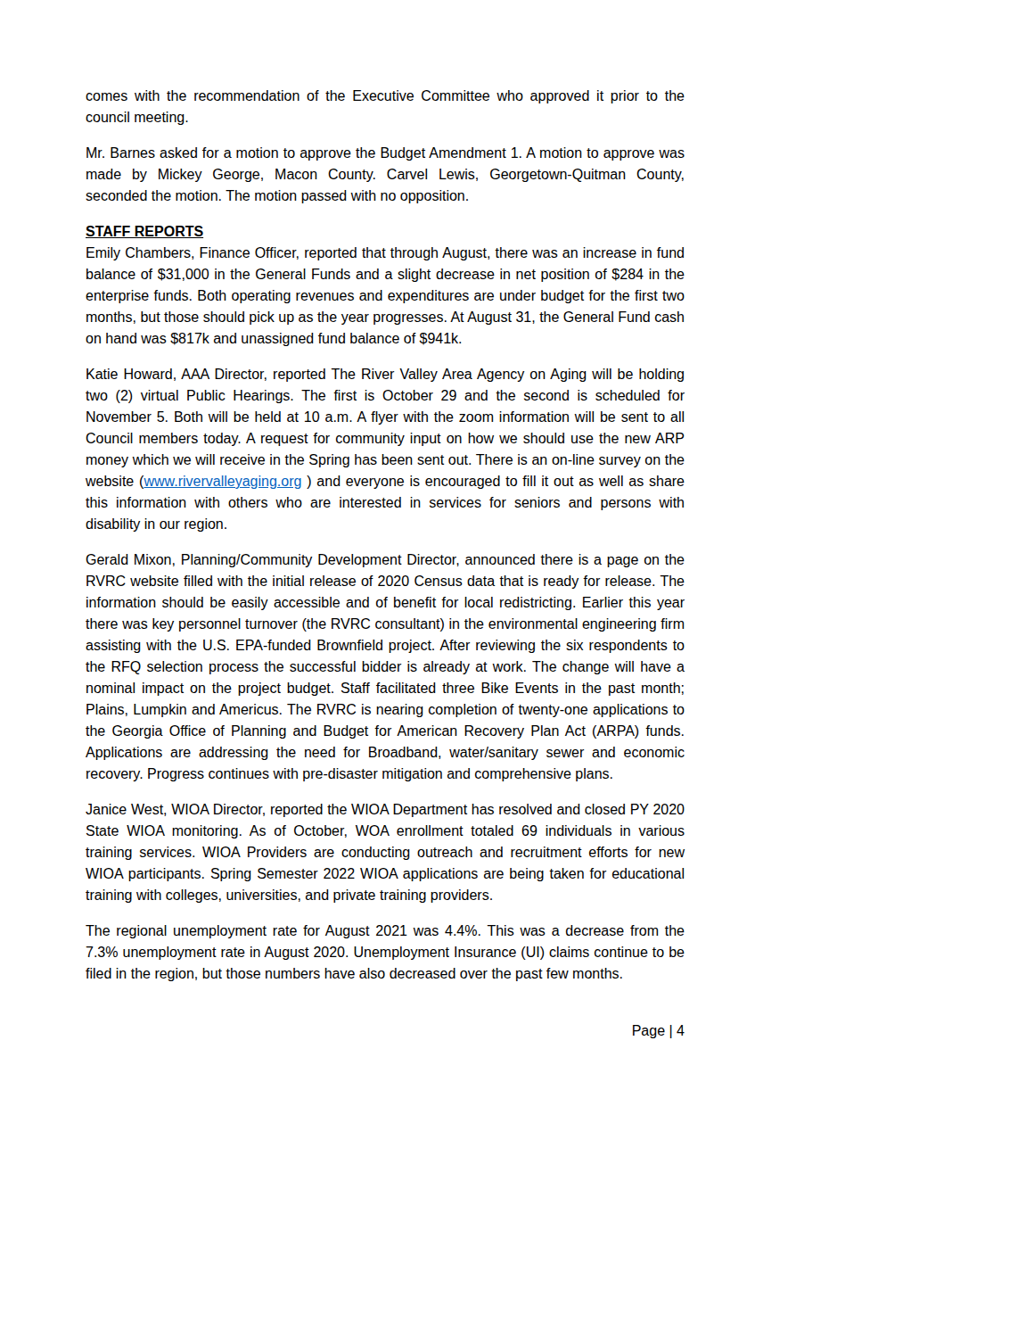comes with the recommendation of the Executive Committee who approved it prior to the council meeting.
Mr. Barnes asked for a motion to approve the Budget Amendment 1. A motion to approve was made by Mickey George, Macon County. Carvel Lewis, Georgetown-Quitman County, seconded the motion. The motion passed with no opposition.
STAFF REPORTS
Emily Chambers, Finance Officer, reported that through August, there was an increase in fund balance of $31,000 in the General Funds and a slight decrease in net position of $284 in the enterprise funds. Both operating revenues and expenditures are under budget for the first two months, but those should pick up as the year progresses. At August 31, the General Fund cash on hand was $817k and unassigned fund balance of $941k.
Katie Howard, AAA Director, reported The River Valley Area Agency on Aging will be holding two (2) virtual Public Hearings. The first is October 29 and the second is scheduled for November 5. Both will be held at 10 a.m. A flyer with the zoom information will be sent to all Council members today. A request for community input on how we should use the new ARP money which we will receive in the Spring has been sent out. There is an on-line survey on the website (www.rivervalleyaging.org ) and everyone is encouraged to fill it out as well as share this information with others who are interested in services for seniors and persons with disability in our region.
Gerald Mixon, Planning/Community Development Director, announced there is a page on the RVRC website filled with the initial release of 2020 Census data that is ready for release. The information should be easily accessible and of benefit for local redistricting. Earlier this year there was key personnel turnover (the RVRC consultant) in the environmental engineering firm assisting with the U.S. EPA-funded Brownfield project. After reviewing the six respondents to the RFQ selection process the successful bidder is already at work. The change will have a nominal impact on the project budget. Staff facilitated three Bike Events in the past month; Plains, Lumpkin and Americus. The RVRC is nearing completion of twenty-one applications to the Georgia Office of Planning and Budget for American Recovery Plan Act (ARPA) funds. Applications are addressing the need for Broadband, water/sanitary sewer and economic recovery. Progress continues with pre-disaster mitigation and comprehensive plans.
Janice West, WIOA Director, reported the WIOA Department has resolved and closed PY 2020 State WIOA monitoring. As of October, WOA enrollment totaled 69 individuals in various training services. WIOA Providers are conducting outreach and recruitment efforts for new WIOA participants. Spring Semester 2022 WIOA applications are being taken for educational training with colleges, universities, and private training providers.
The regional unemployment rate for August 2021 was 4.4%. This was a decrease from the 7.3% unemployment rate in August 2020. Unemployment Insurance (UI) claims continue to be filed in the region, but those numbers have also decreased over the past few months.
Page | 4